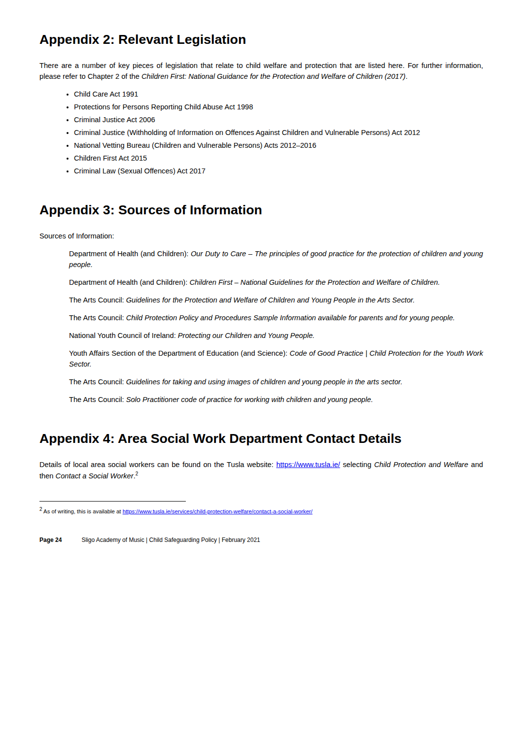Appendix 2: Relevant Legislation
There are a number of key pieces of legislation that relate to child welfare and protection that are listed here. For further information, please refer to Chapter 2 of the Children First: National Guidance for the Protection and Welfare of Children (2017).
Child Care Act 1991
Protections for Persons Reporting Child Abuse Act 1998
Criminal Justice Act 2006
Criminal Justice (Withholding of Information on Offences Against Children and Vulnerable Persons) Act 2012
National Vetting Bureau (Children and Vulnerable Persons) Acts 2012–2016
Children First Act 2015
Criminal Law (Sexual Offences) Act 2017
Appendix 3: Sources of Information
Sources of Information:
Department of Health (and Children): Our Duty to Care – The principles of good practice for the protection of children and young people.
Department of Health (and Children): Children First – National Guidelines for the Protection and Welfare of Children.
The Arts Council: Guidelines for the Protection and Welfare of Children and Young People in the Arts Sector.
The Arts Council: Child Protection Policy and Procedures Sample Information available for parents and for young people.
National Youth Council of Ireland: Protecting our Children and Young People.
Youth Affairs Section of the Department of Education (and Science): Code of Good Practice | Child Protection for the Youth Work Sector.
The Arts Council: Guidelines for taking and using images of children and young people in the arts sector.
The Arts Council: Solo Practitioner code of practice for working with children and young people.
Appendix 4: Area Social Work Department Contact Details
Details of local area social workers can be found on the Tusla website: https://www.tusla.ie/ selecting Child Protection and Welfare and then Contact a Social Worker.2
2 As of writing, this is available at https://www.tusla.ie/services/child-protection-welfare/contact-a-social-worker/
Page 24 Sligo Academy of Music | Child Safeguarding Policy | February 2021